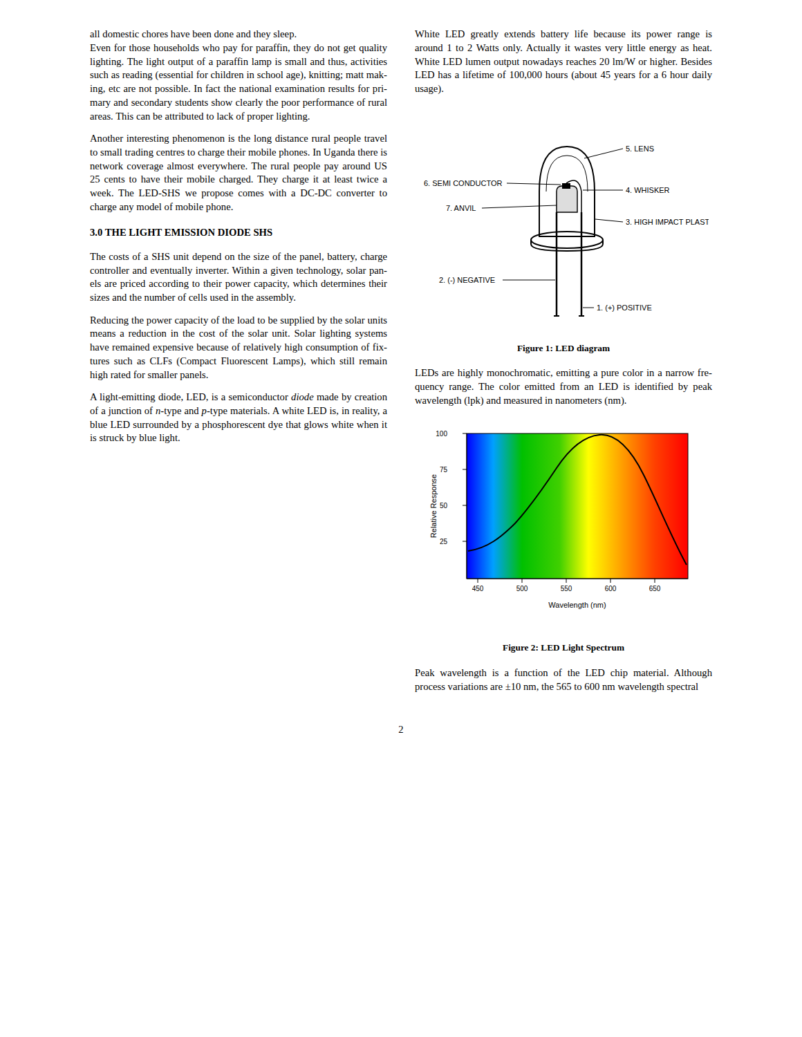all domestic chores have been done and they sleep.
Even for those households who pay for paraffin, they do not get quality lighting. The light output of a paraffin lamp is small and thus, activities such as reading (essential for children in school age), knitting; matt making, etc are not possible. In fact the national examination results for primary and secondary students show clearly the poor performance of rural areas. This can be attributed to lack of proper lighting.
Another interesting phenomenon is the long distance rural people travel to small trading centres to charge their mobile phones. In Uganda there is network coverage almost everywhere. The rural people pay around US 25 cents to have their mobile charged. They charge it at least twice a week. The LED-SHS we propose comes with a DC-DC converter to charge any model of mobile phone.
3.0 THE LIGHT EMISSION DIODE SHS
The costs of a SHS unit depend on the size of the panel, battery, charge controller and eventually inverter. Within a given technology, solar panels are priced according to their power capacity, which determines their sizes and the number of cells used in the assembly.
Reducing the power capacity of the load to be supplied by the solar units means a reduction in the cost of the solar unit. Solar lighting systems have remained expensive because of relatively high consumption of fixtures such as CLFs (Compact Fluorescent Lamps), which still remain high rated for smaller panels.
A light-emitting diode, LED, is a semiconductor diode made by creation of a junction of n-type and p-type materials. A white LED is, in reality, a blue LED surrounded by a phosphorescent dye that glows white when it is struck by blue light.
White LED greatly extends battery life because its power range is around 1 to 2 Watts only. Actually it wastes very little energy as heat. White LED lumen output nowadays reaches 20 lm/W or higher. Besides LED has a lifetime of 100,000 hours (about 45 years for a 6 hour daily usage).
5. LENS 4. WHISKER 3. HIGH IMPACT PLASTIC 6. SEMI CONDUCTOR 7. ANVIL 2. (-) NEGATIVE 1. (+) POSITIVE
Figure 1: LED diagram
LEDs are highly monochromatic, emitting a pure color in a narrow frequency range. The color emitted from an LED is identified by peak wavelength (lpk) and measured in nanometers (nm).
100 75 50 25 Relative Response 450 500 550 600 650 Wavelength (nm)
Figure 2: LED Light Spectrum
Peak wavelength is a function of the LED chip material. Although process variations are ±10 nm, the 565 to 600 nm wavelength spectral
2